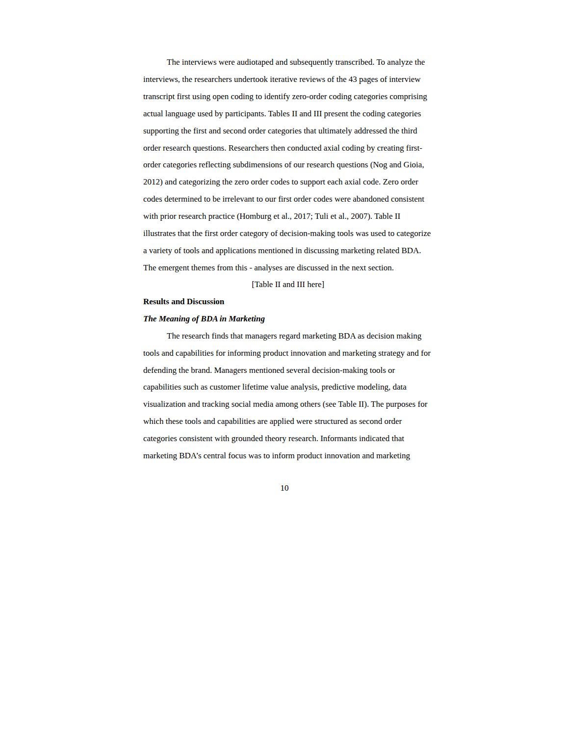The interviews were audiotaped and subsequently transcribed. To analyze the interviews, the researchers undertook iterative reviews of the 43 pages of interview transcript first using open coding to identify zero-order coding categories comprising actual language used by participants. Tables II and III present the coding categories supporting the first and second order categories that ultimately addressed the third order research questions. Researchers then conducted axial coding by creating first-order categories reflecting subdimensions of our research questions (Nog and Gioia, 2012) and categorizing the zero order codes to support each axial code. Zero order codes determined to be irrelevant to our first order codes were abandoned consistent with prior research practice (Homburg et al., 2017; Tuli et al., 2007). Table II illustrates that the first order category of decision-making tools was used to categorize a variety of tools and applications mentioned in discussing marketing related BDA. The emergent themes from this - analyses are discussed in the next section.
[Table II and III here]
Results and Discussion
The Meaning of BDA in Marketing
The research finds that managers regard marketing BDA as decision making tools and capabilities for informing product innovation and marketing strategy and for defending the brand. Managers mentioned several decision-making tools or capabilities such as customer lifetime value analysis, predictive modeling, data visualization and tracking social media among others (see Table II). The purposes for which these tools and capabilities are applied were structured as second order categories consistent with grounded theory research. Informants indicated that marketing BDA’s central focus was to inform product innovation and marketing
10